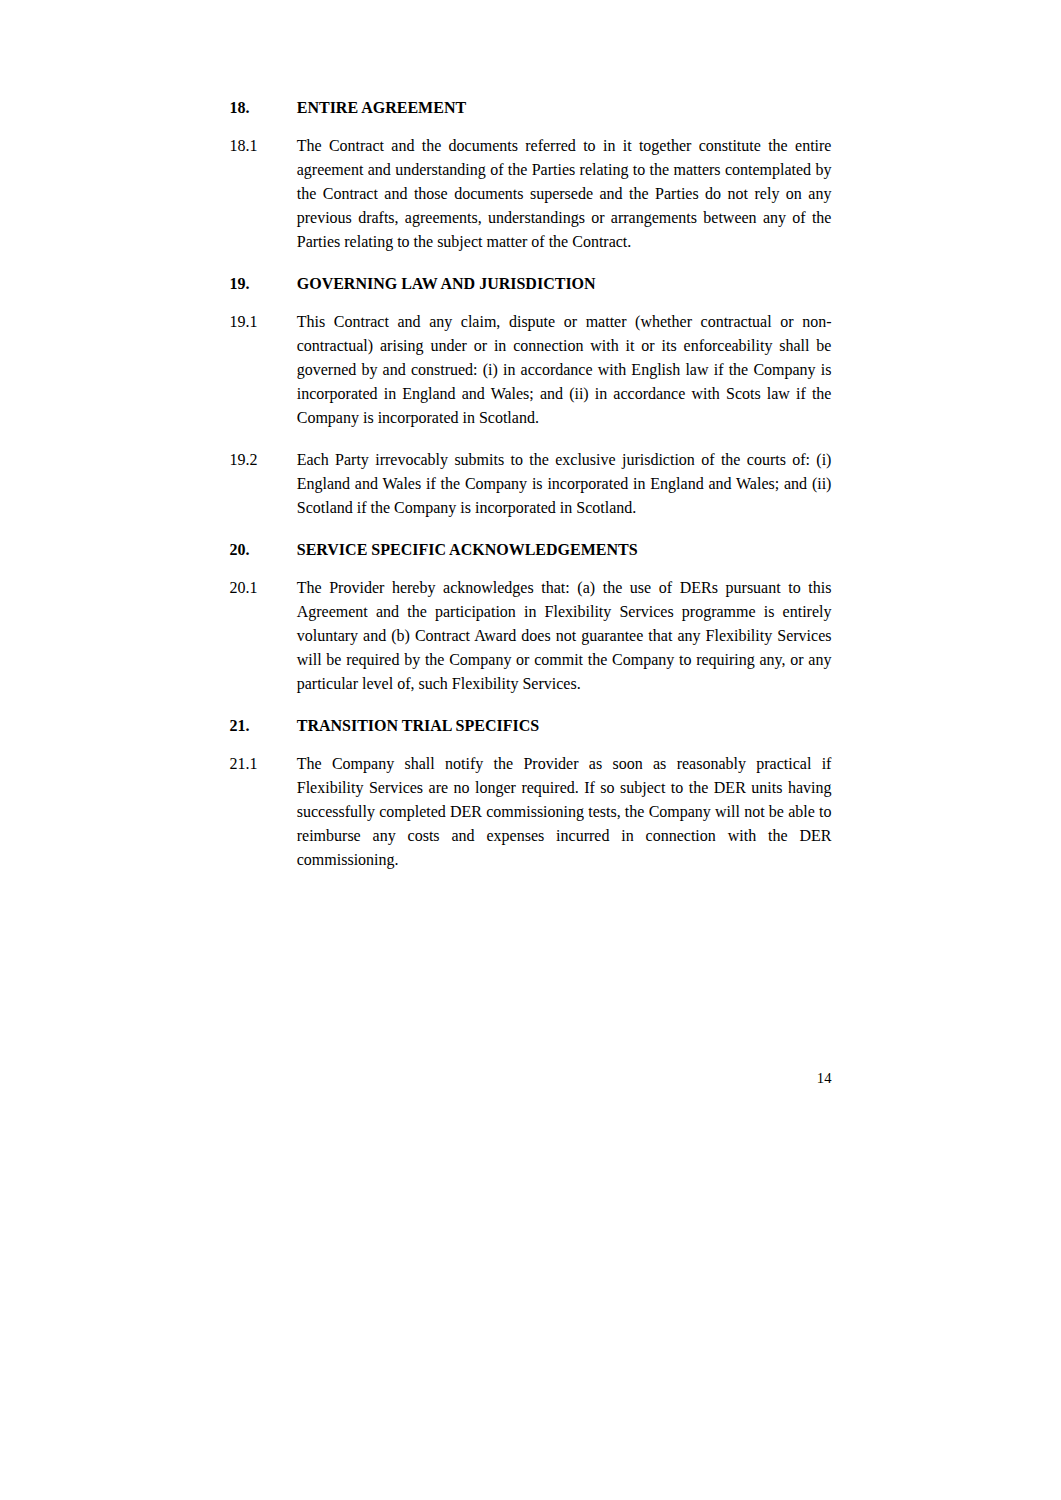18.
Entire Agreement
18.1
The Contract and the documents referred to in it together constitute the entire agreement and understanding of the Parties relating to the matters contemplated by the Contract and those documents supersede and the Parties do not rely on any previous drafts, agreements, understandings or arrangements between any of the Parties relating to the subject matter of the Contract.
19.
Governing Law and Jurisdiction
19.1
This Contract and any claim, dispute or matter (whether contractual or non-contractual) arising under or in connection with it or its enforceability shall be governed by and construed: (i) in accordance with English law if the Company is incorporated in England and Wales; and (ii) in accordance with Scots law if the Company is incorporated in Scotland.
19.2
Each Party irrevocably submits to the exclusive jurisdiction of the courts of: (i) England and Wales if the Company is incorporated in England and Wales; and (ii) Scotland if the Company is incorporated in Scotland.
20.
Service Specific Acknowledgements
20.1
The Provider hereby acknowledges that: (a) the use of DERs pursuant to this Agreement and the participation in Flexibility Services programme is entirely voluntary and (b) Contract Award does not guarantee that any Flexibility Services will be required by the Company or commit the Company to requiring any, or any particular level of, such Flexibility Services.
21.
Transition Trial Specifics
21.1
The Company shall notify the Provider as soon as reasonably practical if Flexibility Services are no longer required. If so subject to the DER units having successfully completed DER commissioning tests, the Company will not be able to reimburse any costs and expenses incurred in connection with the DER commissioning.
14